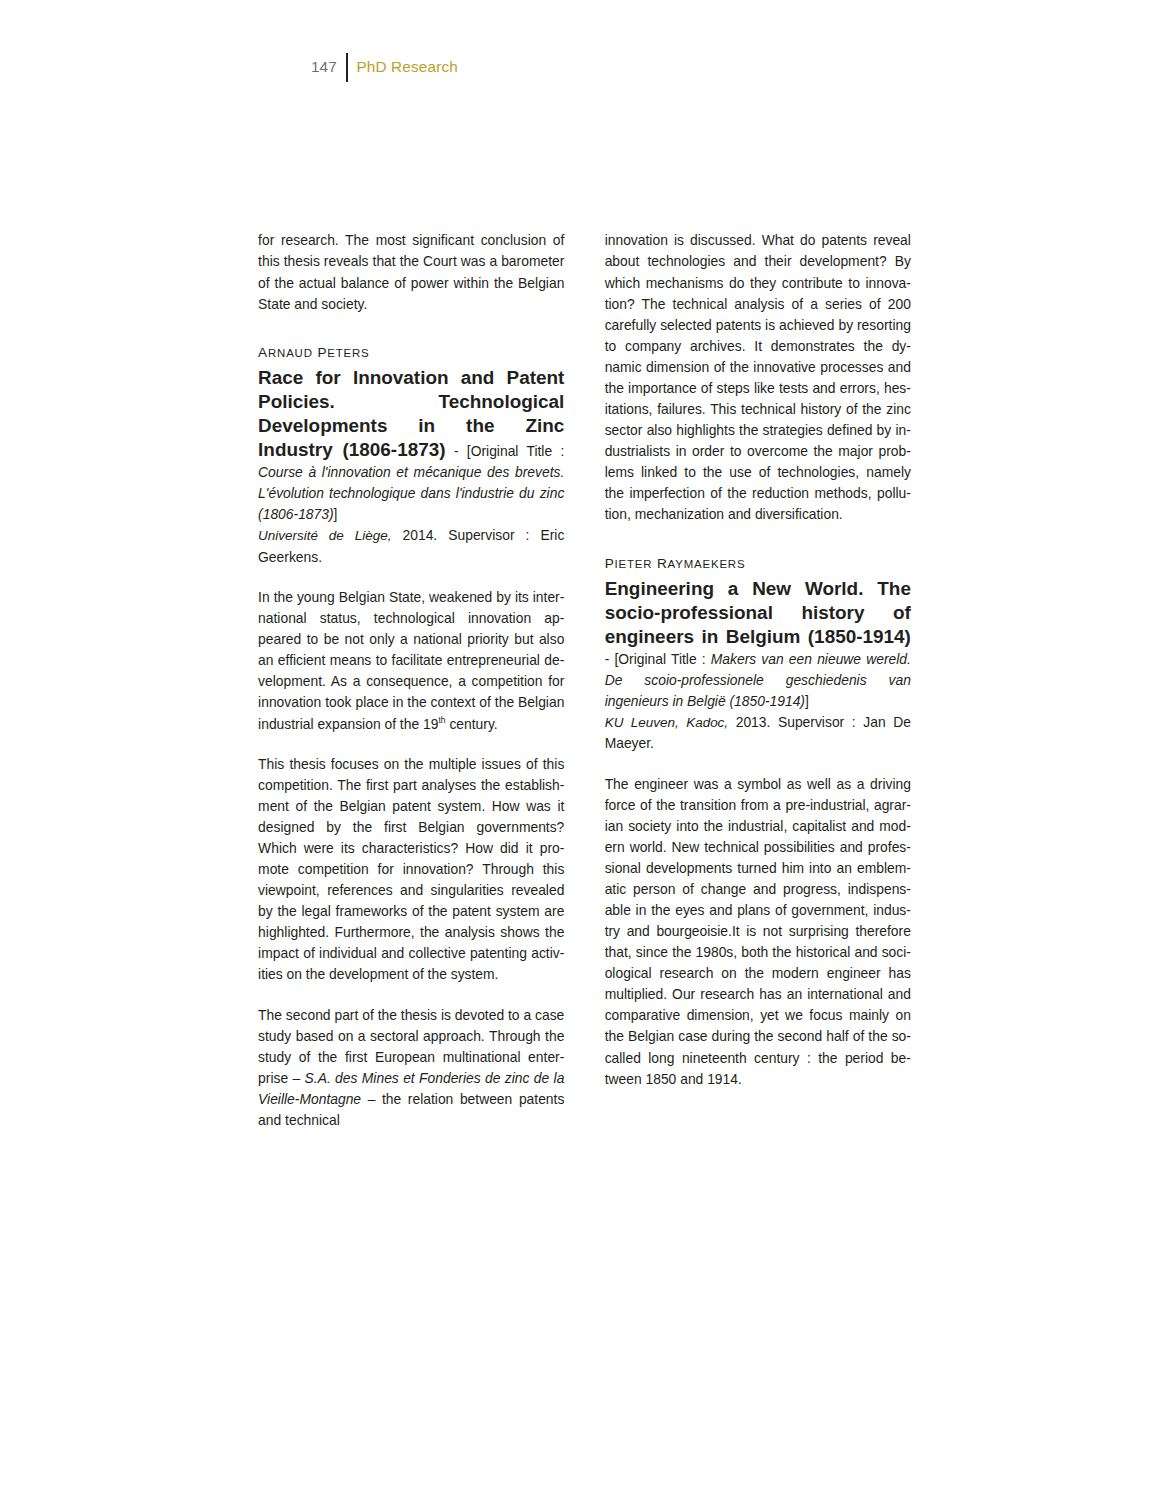147 PhD Research
for research. The most significant conclusion of this thesis reveals that the Court was a barometer of the actual balance of power within the Belgian State and society.
ARNAUD PETERS
Race for Innovation and Patent Policies. Technological Developments in the Zinc Industry (1806-1873)
- [Original Title : Course à l'innovation et mécanique des brevets. L'évolution technologique dans l'industrie du zinc (1806-1873)]
Université de Liège, 2014. Supervisor : Eric Geerkens.
In the young Belgian State, weakened by its international status, technological innovation appeared to be not only a national priority but also an efficient means to facilitate entrepreneurial development. As a consequence, a competition for innovation took place in the context of the Belgian industrial expansion of the 19th century.
This thesis focuses on the multiple issues of this competition. The first part analyses the establishment of the Belgian patent system. How was it designed by the first Belgian governments? Which were its characteristics? How did it promote competition for innovation? Through this viewpoint, references and singularities revealed by the legal frameworks of the patent system are highlighted. Furthermore, the analysis shows the impact of individual and collective patenting activities on the development of the system.
The second part of the thesis is devoted to a case study based on a sectoral approach. Through the study of the first European multinational enterprise – S.A. des Mines et Fonderies de zinc de la Vieille-Montagne – the relation between patents and technical
innovation is discussed. What do patents reveal about technologies and their development? By which mechanisms do they contribute to innovation? The technical analysis of a series of 200 carefully selected patents is achieved by resorting to company archives. It demonstrates the dynamic dimension of the innovative processes and the importance of steps like tests and errors, hesitations, failures. This technical history of the zinc sector also highlights the strategies defined by industrialists in order to overcome the major problems linked to the use of technologies, namely the imperfection of the reduction methods, pollution, mechanization and diversification.
PIETER RAYMAEKERS
Engineering a New World. The socio-professional history of engineers in Belgium (1850-1914)
- [Original Title : Makers van een nieuwe wereld. De scoio-professionele geschiedenis van ingenieurs in België (1850-1914)]
KU Leuven, Kadoc, 2013. Supervisor : Jan De Maeyer.
The engineer was a symbol as well as a driving force of the transition from a pre-industrial, agrarian society into the industrial, capitalist and modern world. New technical possibilities and professional developments turned him into an emblematic person of change and progress, indispensable in the eyes and plans of government, industry and bourgeoisie.It is not surprising therefore that, since the 1980s, both the historical and sociological research on the modern engineer has multiplied. Our research has an international and comparative dimension, yet we focus mainly on the Belgian case during the second half of the so-called long nineteenth century : the period between 1850 and 1914.